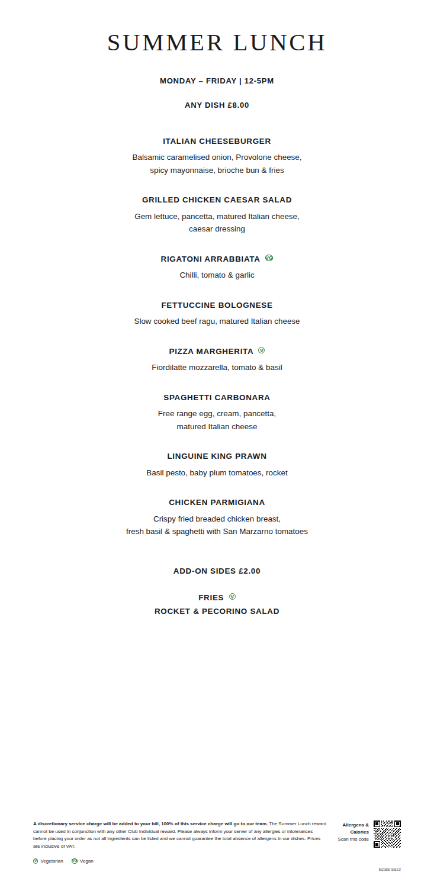Summer Lunch
MONDAY – FRIDAY | 12-5PM
ANY DISH £8.00
Italian Cheeseburger
Balsamic caramelised onion, Provolone cheese,
spicy mayonnaise, brioche bun & fries
Grilled Chicken Caesar Salad
Gem lettuce, pancetta, matured Italian cheese,
caesar dressing
Rigatoni Arrabbiata VG
Chilli, tomato & garlic
Fettuccine Bolognese
Slow cooked beef ragu, matured Italian cheese
Pizza Margherita V
Fiordilatte mozzarella, tomato & basil
Spaghetti Carbonara
Free range egg, cream, pancetta,
matured Italian cheese
Linguine King Prawn
Basil pesto, baby plum tomatoes, rocket
Chicken Parmigiana
Crispy fried breaded chicken breast,
fresh basil & spaghetti with San Marzarno tomatoes
Add-on Sides £2.00
Fries V
Rocket & Pecorino Salad
A discretionary service charge will be added to your bill, 100% of this service charge will go to our team. The Summer Lunch reward cannot be used in conjunction with any other Club Individual reward. Please always inform your server of any allergies or intolerances before placing your order as not all ingredients can be listed and we cannot guarantee the total absence of allergens in our dishes. Prices are inclusive of VAT.
Allergens & Calories Scan this code
VVegetarian VG Vegan
Estate SS22